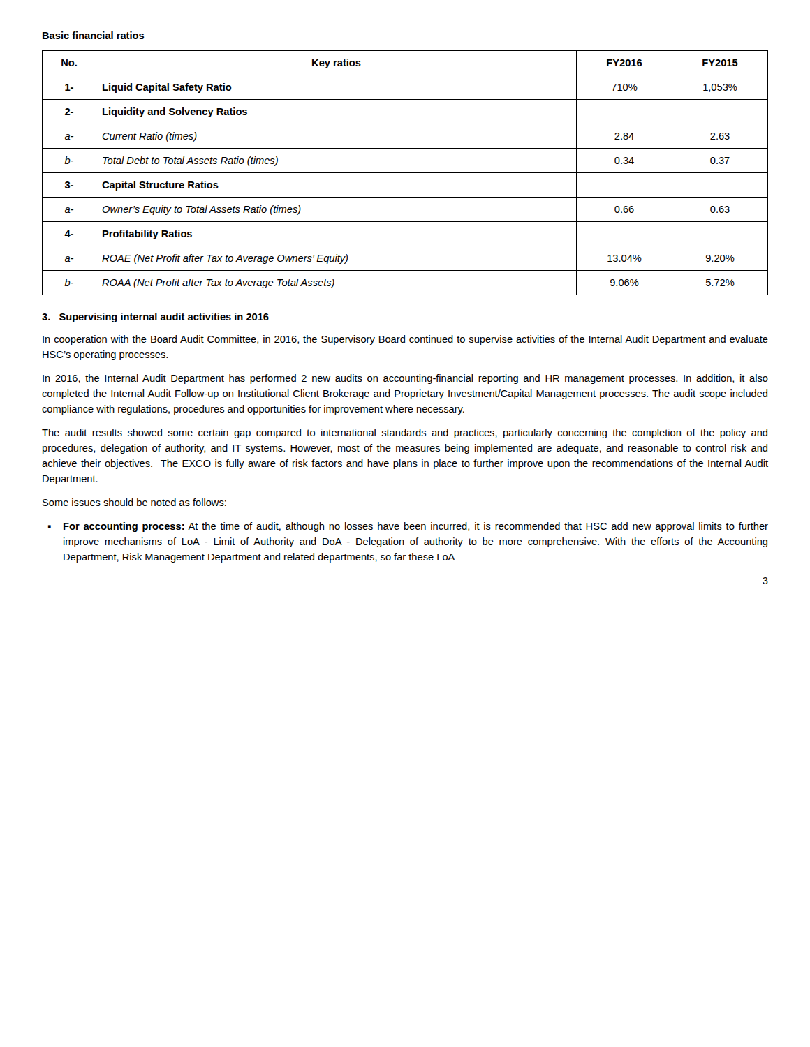Basic financial ratios
| No. | Key ratios | FY2016 | FY2015 |
| --- | --- | --- | --- |
| 1- | Liquid Capital Safety Ratio | 710% | 1,053% |
| 2- | Liquidity and Solvency Ratios | | |
| a- | Current Ratio (times) | 2.84 | 2.63 |
| b- | Total Debt to Total Assets Ratio (times) | 0.34 | 0.37 |
| 3- | Capital Structure Ratios | | |
| a- | Owner’s Equity to Total Assets Ratio (times) | 0.66 | 0.63 |
| 4- | Profitability Ratios | | |
| a- | ROAE (Net Profit after Tax to Average Owners’ Equity) | 13.04% | 9.20% |
| b- | ROAA (Net Profit after Tax to Average Total Assets) | 9.06% | 5.72% |
3. Supervising internal audit activities in 2016
In cooperation with the Board Audit Committee, in 2016, the Supervisory Board continued to supervise activities of the Internal Audit Department and evaluate HSC’s operating processes.
In 2016, the Internal Audit Department has performed 2 new audits on accounting-financial reporting and HR management processes. In addition, it also completed the Internal Audit Follow-up on Institutional Client Brokerage and Proprietary Investment/Capital Management processes. The audit scope included compliance with regulations, procedures and opportunities for improvement where necessary.
The audit results showed some certain gap compared to international standards and practices, particularly concerning the completion of the policy and procedures, delegation of authority, and IT systems. However, most of the measures being implemented are adequate, and reasonable to control risk and achieve their objectives. The EXCO is fully aware of risk factors and have plans in place to further improve upon the recommendations of the Internal Audit Department.
Some issues should be noted as follows:
For accounting process: At the time of audit, although no losses have been incurred, it is recommended that HSC add new approval limits to further improve mechanisms of LoA - Limit of Authority and DoA - Delegation of authority to be more comprehensive. With the efforts of the Accounting Department, Risk Management Department and related departments, so far these LoA
3